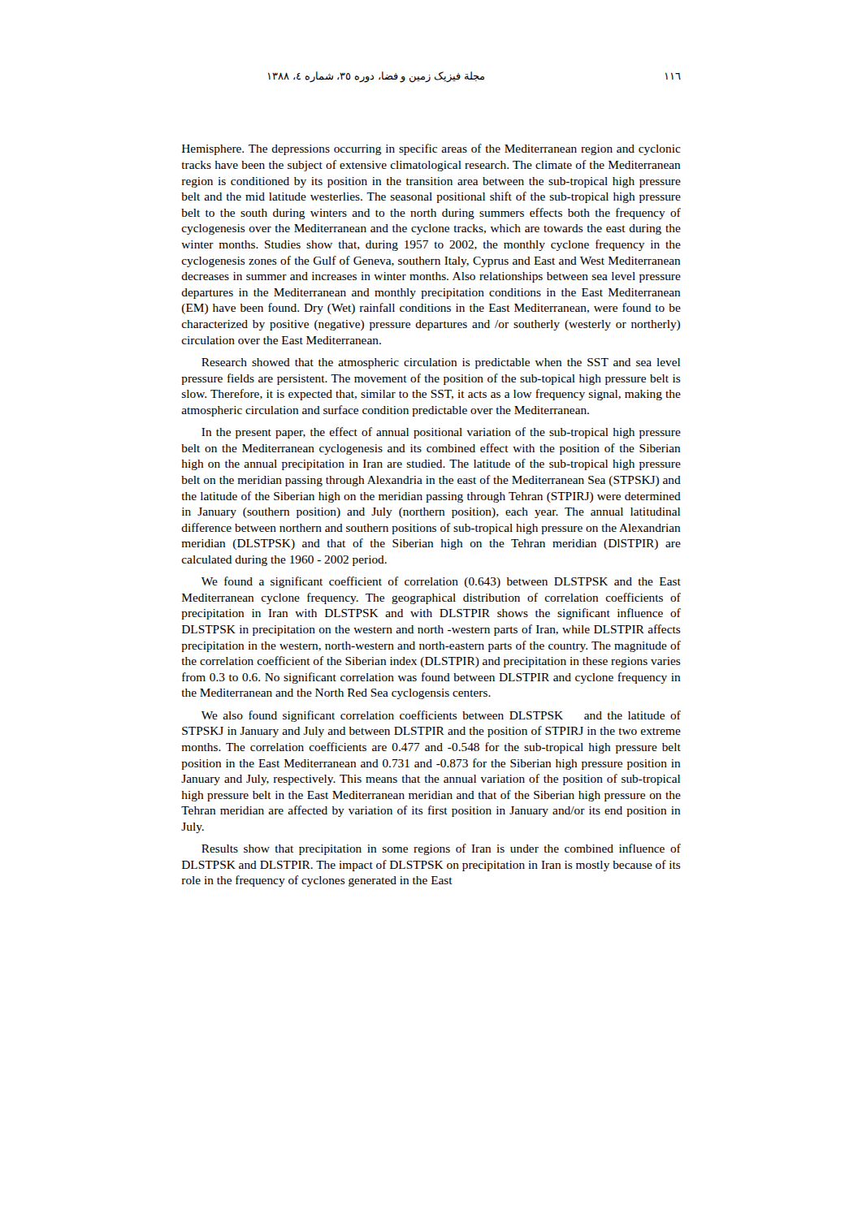١١٦
مجلة فیزیک زمین و فضا، دوره ٣٥، شماره ٤، ١٣٨٨
Hemisphere. The depressions occurring in specific areas of the Mediterranean region and cyclonic tracks have been the subject of extensive climatological research. The climate of the Mediterranean region is conditioned by its position in the transition area between the sub-tropical high pressure belt and the mid latitude westerlies. The seasonal positional shift of the sub-tropical high pressure belt to the south during winters and to the north during summers effects both the frequency of cyclogenesis over the Mediterranean and the cyclone tracks, which are towards the east during the winter months. Studies show that, during 1957 to 2002, the monthly cyclone frequency in the cyclogenesis zones of the Gulf of Geneva, southern Italy, Cyprus and East and West Mediterranean decreases in summer and increases in winter months. Also relationships between sea level pressure departures in the Mediterranean and monthly precipitation conditions in the East Mediterranean (EM) have been found. Dry (Wet) rainfall conditions in the East Mediterranean, were found to be characterized by positive (negative) pressure departures and /or southerly (westerly or northerly) circulation over the East Mediterranean.
Research showed that the atmospheric circulation is predictable when the SST and sea level pressure fields are persistent. The movement of the position of the sub-topical high pressure belt is slow. Therefore, it is expected that, similar to the SST, it acts as a low frequency signal, making the atmospheric circulation and surface condition predictable over the Mediterranean.
In the present paper, the effect of annual positional variation of the sub-tropical high pressure belt on the Mediterranean cyclogenesis and its combined effect with the position of the Siberian high on the annual precipitation in Iran are studied. The latitude of the sub-tropical high pressure belt on the meridian passing through Alexandria in the east of the Mediterranean Sea (STPSKJ) and the latitude of the Siberian high on the meridian passing through Tehran (STPIRJ) were determined in January (southern position) and July (northern position), each year. The annual latitudinal difference between northern and southern positions of sub-tropical high pressure on the Alexandrian meridian (DLSTPSK) and that of the Siberian high on the Tehran meridian (DlSTPIR) are calculated during the 1960 - 2002 period.
We found a significant coefficient of correlation (0.643) between DLSTPSK and the East Mediterranean cyclone frequency. The geographical distribution of correlation coefficients of precipitation in Iran with DLSTPSK and with DLSTPIR shows the significant influence of DLSTPSK in precipitation on the western and north -western parts of Iran, while DLSTPIR affects precipitation in the western, north-western and north-eastern parts of the country. The magnitude of the correlation coefficient of the Siberian index (DLSTPIR) and precipitation in these regions varies from 0.3 to 0.6. No significant correlation was found between DLSTPIR and cyclone frequency in the Mediterranean and the North Red Sea cyclogensis centers.
We also found significant correlation coefficients between DLSTPSK and the latitude of STPSKJ in January and July and between DLSTPIR and the position of STPIRJ in the two extreme months. The correlation coefficients are 0.477 and -0.548 for the sub-tropical high pressure belt position in the East Mediterranean and 0.731 and -0.873 for the Siberian high pressure position in January and July, respectively. This means that the annual variation of the position of sub-tropical high pressure belt in the East Mediterranean meridian and that of the Siberian high pressure on the Tehran meridian are affected by variation of its first position in January and/or its end position in July.
Results show that precipitation in some regions of Iran is under the combined influence of DLSTPSK and DLSTPIR. The impact of DLSTPSK on precipitation in Iran is mostly because of its role in the frequency of cyclones generated in the East